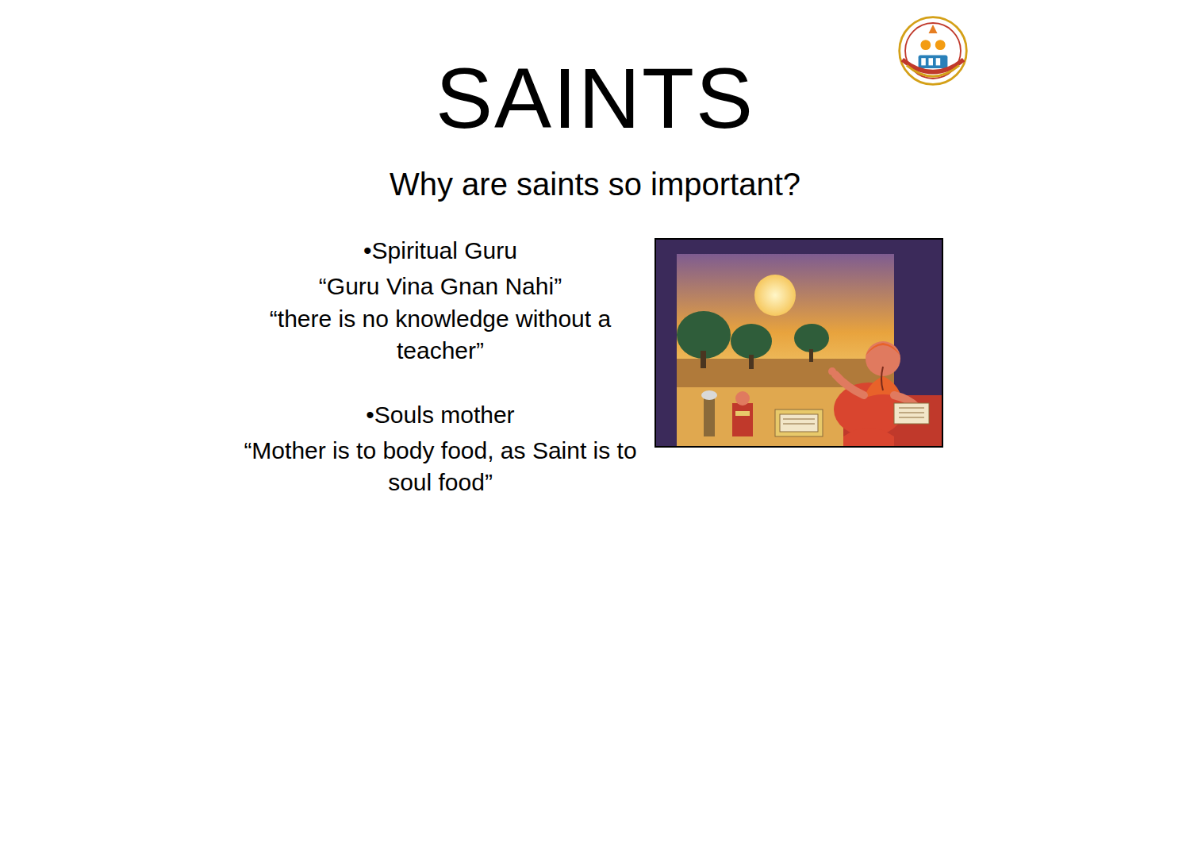SAINTS
Why are saints so important?
•Spiritual Guru
“Guru Vina Gnan Nahi”
“there is no knowledge without a teacher”
•Souls mother
“Mother is to body food, as Saint is to soul food”